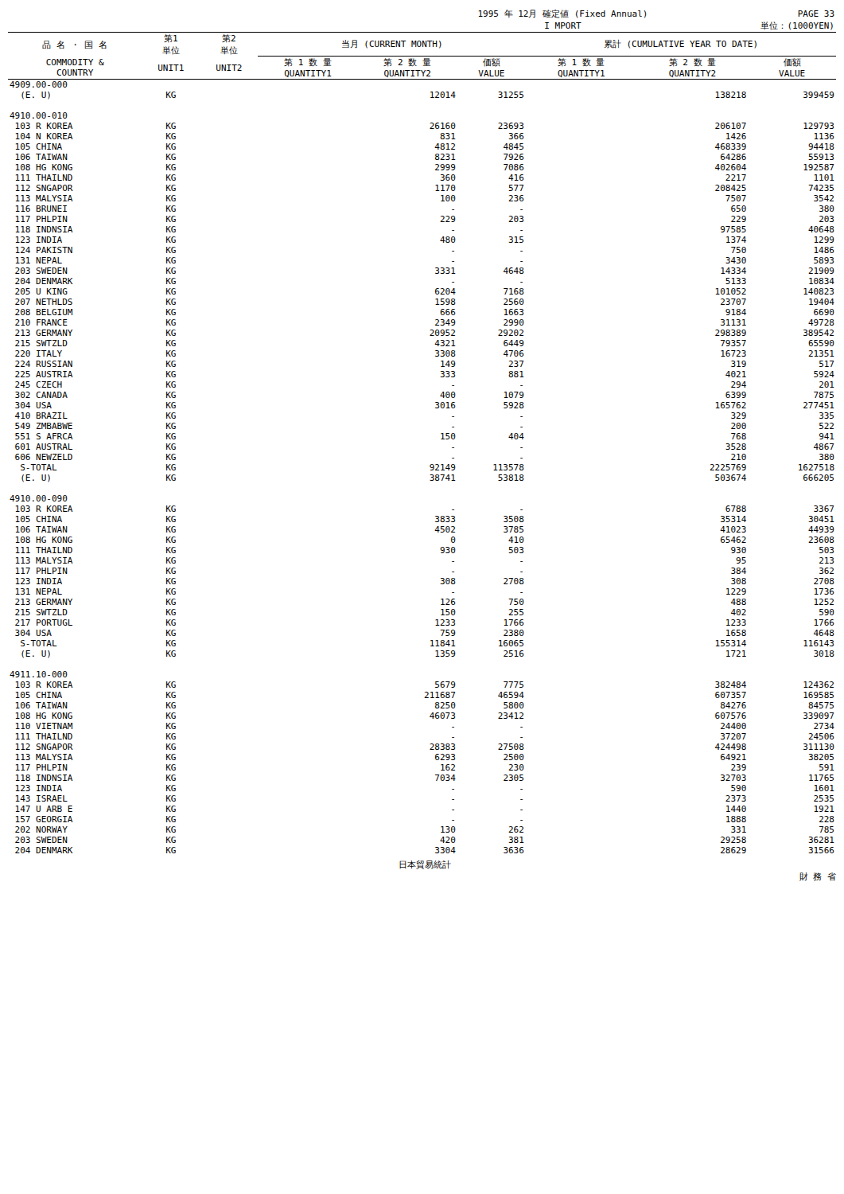| | | 1995 年 12月 確定値 (Fixed Annual) | PAGE 33 |
| | | I MPORT | 単位：(1000YEN) |
| 品 名 ・ 国 名 | 第1 単位 | 第2 単位 | 当月 (CURRENT MONTH) | 累計 (CUMULATIVE YEAR TO DATE) |
| COMMODITY & COUNTRY | UNIT1 | UNIT2 | 第 1 数 量 QUANTITY1 | 第 2 数 量 QUANTITY2 | 価額 VALUE | 第 1 数 量 QUANTITY1 | 第 2 数 量 QUANTITY2 | 価額 VALUE |
| 4909.00-000 | | | | | | | | |
| (E. U) | KG | | | 12014 | 31255 | | 138218 | 399459 |
| 4910.00-010 | | | | | | | | |
| 103 R KOREA | KG | | | 26160 | 23693 | | 206107 | 129793 |
| 104 N KOREA | KG | | | 831 | 366 | | 1426 | 1136 |
| 105 CHINA | KG | | | 4812 | 4845 | | 468339 | 94418 |
| 106 TAIWAN | KG | | | 8231 | 7926 | | 64286 | 55913 |
| 108 HG KONG | KG | | | 2999 | 7086 | | 402604 | 192587 |
| 111 THAILND | KG | | | 360 | 416 | | 2217 | 1101 |
| 112 SNGAPOR | KG | | | 1170 | 577 | | 208425 | 74235 |
| 113 MALYSIA | KG | | | 100 | 236 | | 7507 | 3542 |
| 116 BRUNEI | KG | | | - | - | | 650 | 380 |
| 117 PHLPIN | KG | | | 229 | 203 | | 229 | 203 |
| 118 INDNSIA | KG | | | - | - | | 97585 | 40648 |
| 123 INDIA | KG | | | 480 | 315 | | 1374 | 1299 |
| 124 PAKISTN | KG | | | - | - | | 750 | 1486 |
| 131 NEPAL | KG | | | - | - | | 3430 | 5893 |
| 203 SWEDEN | KG | | | 3331 | 4648 | | 14334 | 21909 |
| 204 DENMARK | KG | | | - | - | | 5133 | 10834 |
| 205 U KING | KG | | | 6204 | 7168 | | 101052 | 140823 |
| 207 NETHLDS | KG | | | 1598 | 2560 | | 23707 | 19404 |
| 208 BELGIUM | KG | | | 666 | 1663 | | 9184 | 6690 |
| 210 FRANCE | KG | | | 2349 | 2990 | | 31131 | 49728 |
| 213 GERMANY | KG | | | 20952 | 29202 | | 298389 | 389542 |
| 215 SWTZLD | KG | | | 4321 | 6449 | | 79357 | 65590 |
| 220 ITALY | KG | | | 3308 | 4706 | | 16723 | 21351 |
| 224 RUSSIAN | KG | | | 149 | 237 | | 319 | 517 |
| 225 AUSTRIA | KG | | | 333 | 881 | | 4021 | 5924 |
| 245 CZECH | KG | | | - | - | | 294 | 201 |
| 302 CANADA | KG | | | 400 | 1079 | | 6399 | 7875 |
| 304 USA | KG | | | 3016 | 5928 | | 165762 | 277451 |
| 410 BRAZIL | KG | | | - | - | | 329 | 335 |
| 549 ZMBABWE | KG | | | - | - | | 200 | 522 |
| 551 S AFRCA | KG | | | 150 | 404 | | 768 | 941 |
| 601 AUSTRAL | KG | | | - | - | | 3528 | 4867 |
| 606 NEWZELD | KG | | | - | - | | 210 | 380 |
| S-TOTAL | KG | | | 92149 | 113578 | | 2225769 | 1627518 |
| (E. U) | KG | | | 38741 | 53818 | | 503674 | 666205 |
| 4910.00-090 | | | | | | | | |
| 103 R KOREA | KG | | | - | - | | 6788 | 3367 |
| 105 CHINA | KG | | | 3833 | 3508 | | 35314 | 30451 |
| 106 TAIWAN | KG | | | 4502 | 3785 | | 41023 | 44939 |
| 108 HG KONG | KG | | | 0 | 410 | | 65462 | 23608 |
| 111 THAILND | KG | | | 930 | 503 | | 930 | 503 |
| 113 MALYSIA | KG | | | - | - | | 95 | 213 |
| 117 PHLPIN | KG | | | - | - | | 384 | 362 |
| 123 INDIA | KG | | | 308 | 2708 | | 308 | 2708 |
| 131 NEPAL | KG | | | - | - | | 1229 | 1736 |
| 213 GERMANY | KG | | | 126 | 750 | | 488 | 1252 |
| 215 SWTZLD | KG | | | 150 | 255 | | 402 | 590 |
| 217 PORTUGL | KG | | | 1233 | 1766 | | 1233 | 1766 |
| 304 USA | KG | | | 759 | 2380 | | 1658 | 4648 |
| S-TOTAL | KG | | | 11841 | 16065 | | 155314 | 116143 |
| (E. U) | KG | | | 1359 | 2516 | | 1721 | 3018 |
| 4911.10-000 | | | | | | | | |
| 103 R KOREA | KG | | | 5679 | 7775 | | 382484 | 124362 |
| 105 CHINA | KG | | | 211687 | 46594 | | 607357 | 169585 |
| 106 TAIWAN | KG | | | 8250 | 5800 | | 84276 | 84575 |
| 108 HG KONG | KG | | | 46073 | 23412 | | 607576 | 339097 |
| 110 VIETNAM | KG | | | - | - | | 24400 | 2734 |
| 111 THAILND | KG | | | - | - | | 37207 | 24506 |
| 112 SNGAPOR | KG | | | 28383 | 27508 | | 424498 | 311130 |
| 113 MALYSIA | KG | | | 6293 | 2500 | | 64921 | 38205 |
| 117 PHLPIN | KG | | | 162 | 230 | | 239 | 591 |
| 118 INDNSIA | KG | | | 7034 | 2305 | | 32703 | 11765 |
| 123 INDIA | KG | | | - | - | | 590 | 1601 |
| 143 ISRAEL | KG | | | - | - | | 2373 | 2535 |
| 147 U ARB E | KG | | | - | - | | 1440 | 1921 |
| 157 GEORGIA | KG | | | - | - | | 1888 | 228 |
| 202 NORWAY | KG | | | 130 | 262 | | 331 | 785 |
| 203 SWEDEN | KG | | | 420 | 381 | | 29258 | 36281 |
| 204 DENMARK | KG | | | 3304 | 3636 | | 28629 | 31566 |
日本貿易統計 財 務 省